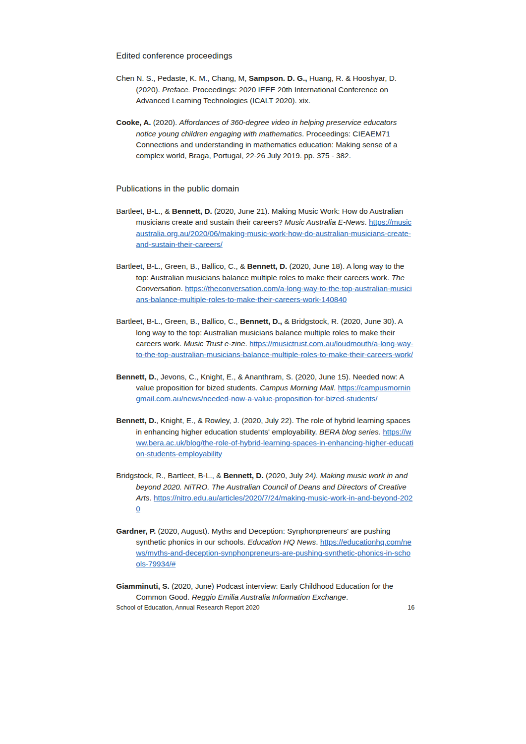Edited conference proceedings
Chen N. S., Pedaste, K. M., Chang, M, Sampson. D. G., Huang, R. & Hooshyar, D. (2020). Preface. Proceedings: 2020 IEEE 20th International Conference on Advanced Learning Technologies (ICALT 2020). xix.
Cooke, A. (2020). Affordances of 360-degree video in helping preservice educators notice young children engaging with mathematics. Proceedings: CIEAEM71 Connections and understanding in mathematics education: Making sense of a complex world, Braga, Portugal, 22-26 July 2019. pp. 375 - 382.
Publications in the public domain
Bartleet, B-L., & Bennett, D. (2020, June 21). Making Music Work: How do Australian musicians create and sustain their careers? Music Australia E-News. https://musicaustralia.org.au/2020/06/making-music-work-how-do-australian-musicians-create-and-sustain-their-careers/
Bartleet, B-L., Green, B., Ballico, C., & Bennett, D. (2020, June 18). A long way to the top: Australian musicians balance multiple roles to make their careers work. The Conversation. https://theconversation.com/a-long-way-to-the-top-australian-musicians-balance-multiple-roles-to-make-their-careers-work-140840
Bartleet, B-L., Green, B., Ballico, C., Bennett, D., & Bridgstock, R. (2020, June 30). A long way to the top: Australian musicians balance multiple roles to make their careers work. Music Trust e-zine. https://musictrust.com.au/loudmouth/a-long-way-to-the-top-australian-musicians-balance-multiple-roles-to-make-their-careers-work/
Bennett, D., Jevons, C., Knight, E., & Ananthram, S. (2020, June 15). Needed now: A value proposition for bized students. Campus Morning Mail. https://campusmorningmail.com.au/news/needed-now-a-value-proposition-for-bized-students/
Bennett, D., Knight, E., & Rowley, J. (2020, July 22). The role of hybrid learning spaces in enhancing higher education students' employability. BERA blog series. https://www.bera.ac.uk/blog/the-role-of-hybrid-learning-spaces-in-enhancing-higher-education-students-employability
Bridgstock, R., Bartleet, B-L., & Bennett, D. (2020, July 24). Making music work in and beyond 2020. NiTRO. The Australian Council of Deans and Directors of Creative Arts. https://nitro.edu.au/articles/2020/7/24/making-music-work-in-and-beyond-2020
Gardner, P. (2020, August). Myths and Deception: Synphonpreneurs' are pushing synthetic phonics in our schools. Education HQ News. https://educationhq.com/news/myths-and-deception-synphonpreneurs-are-pushing-synthetic-phonics-in-schools-79934/#
Giamminuti, S. (2020, June) Podcast interview: Early Childhood Education for the Common Good. Reggio Emilia Australia Information Exchange.
School of Education, Annual Research Report 2020 16